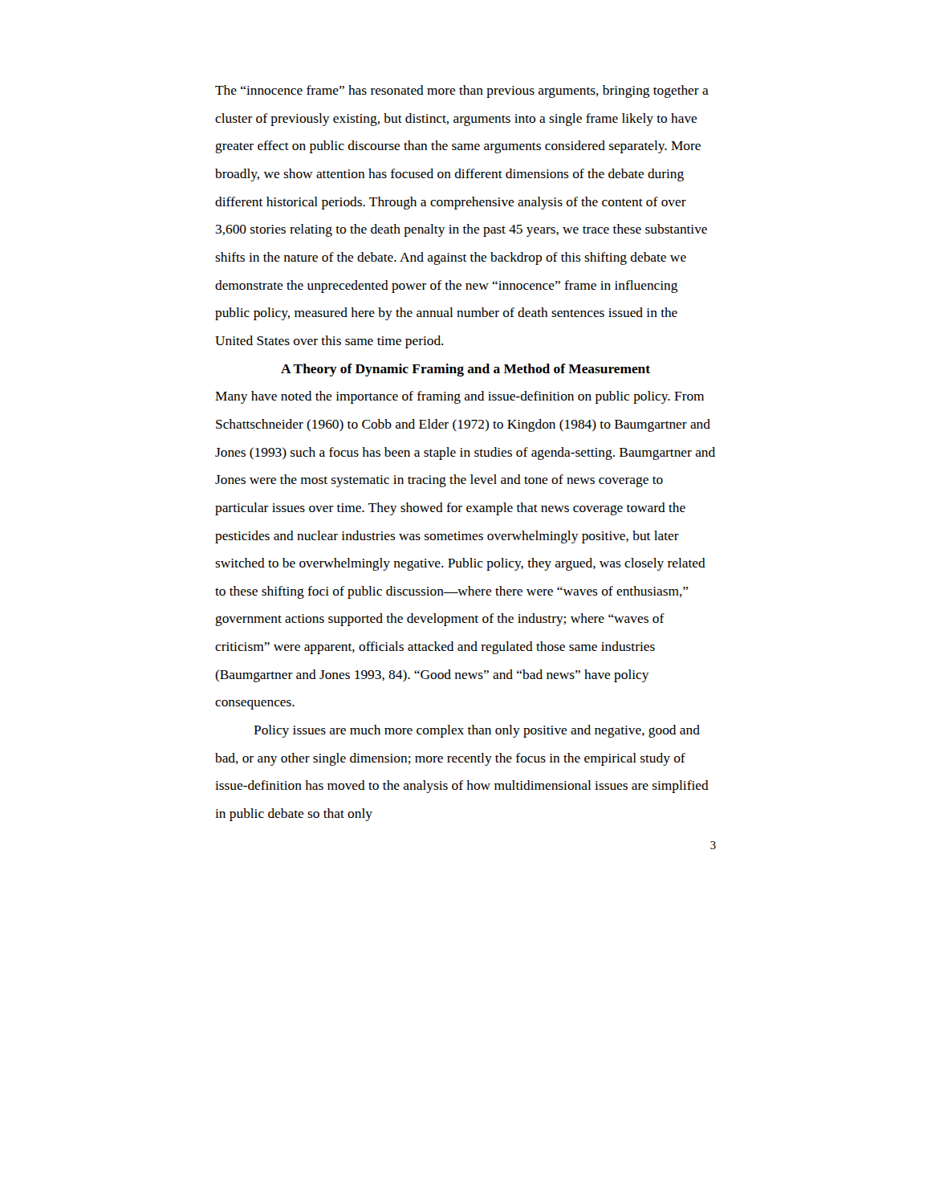The “innocence frame” has resonated more than previous arguments, bringing together a cluster of previously existing, but distinct, arguments into a single frame likely to have greater effect on public discourse than the same arguments considered separately. More broadly, we show attention has focused on different dimensions of the debate during different historical periods. Through a comprehensive analysis of the content of over 3,600 stories relating to the death penalty in the past 45 years, we trace these substantive shifts in the nature of the debate. And against the backdrop of this shifting debate we demonstrate the unprecedented power of the new “innocence” frame in influencing public policy, measured here by the annual number of death sentences issued in the United States over this same time period.
A Theory of Dynamic Framing and a Method of Measurement
Many have noted the importance of framing and issue-definition on public policy. From Schattschneider (1960) to Cobb and Elder (1972) to Kingdon (1984) to Baumgartner and Jones (1993) such a focus has been a staple in studies of agenda-setting. Baumgartner and Jones were the most systematic in tracing the level and tone of news coverage to particular issues over time. They showed for example that news coverage toward the pesticides and nuclear industries was sometimes overwhelmingly positive, but later switched to be overwhelmingly negative. Public policy, they argued, was closely related to these shifting foci of public discussion—where there were “waves of enthusiasm,” government actions supported the development of the industry; where “waves of criticism” were apparent, officials attacked and regulated those same industries (Baumgartner and Jones 1993, 84). “Good news” and “bad news” have policy consequences.
Policy issues are much more complex than only positive and negative, good and bad, or any other single dimension; more recently the focus in the empirical study of issue-definition has moved to the analysis of how multidimensional issues are simplified in public debate so that only
3